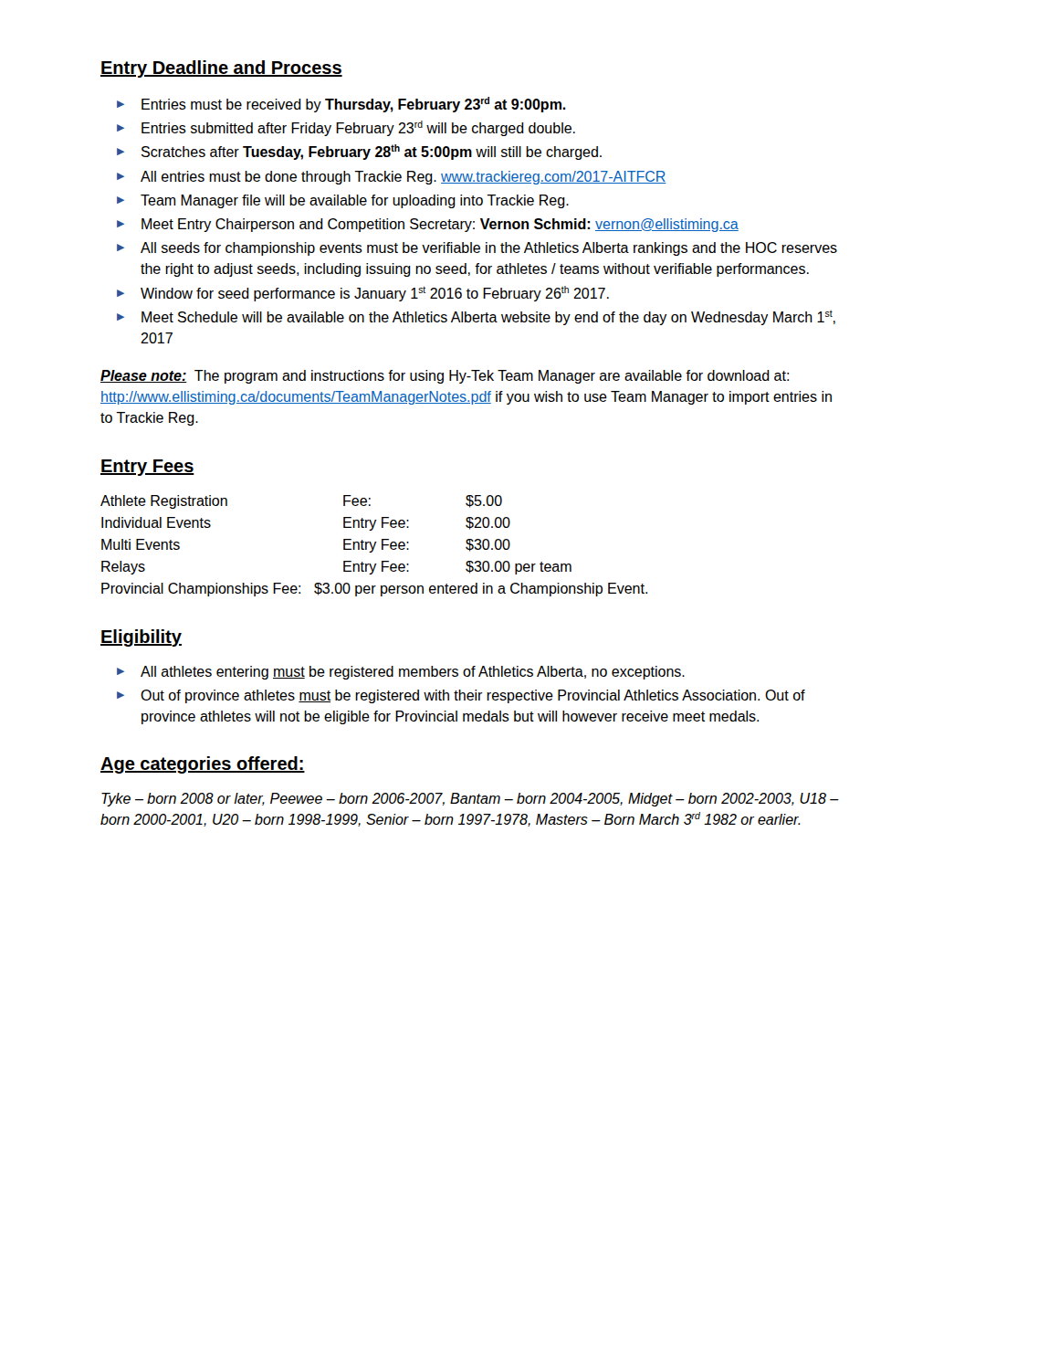Entry Deadline and Process
Entries must be received by Thursday, February 23rd at 9:00pm.
Entries submitted after Friday February 23rd will be charged double.
Scratches after Tuesday, February 28th at 5:00pm will still be charged.
All entries must be done through Trackie Reg. www.trackiereg.com/2017-AITFCR
Team Manager file will be available for uploading into Trackie Reg.
Meet Entry Chairperson and Competition Secretary: Vernon Schmid: vernon@ellistiming.ca
All seeds for championship events must be verifiable in the Athletics Alberta rankings and the HOC reserves the right to adjust seeds, including issuing no seed, for athletes / teams without verifiable performances.
Window for seed performance is January 1st 2016 to February 26th 2017.
Meet Schedule will be available on the Athletics Alberta website by end of the day on Wednesday March 1st, 2017
Please note: The program and instructions for using Hy-Tek Team Manager are available for download at: http://www.ellistiming.ca/documents/TeamManagerNotes.pdf if you wish to use Team Manager to import entries in to Trackie Reg.
Entry Fees
| Athlete Registration | Fee: | $5.00 |
| Individual Events | Entry Fee: | $20.00 |
| Multi Events | Entry Fee: | $30.00 |
| Relays | Entry Fee: | $30.00 per team |
Provincial Championships Fee: $3.00 per person entered in a Championship Event.
Eligibility
All athletes entering must be registered members of Athletics Alberta, no exceptions.
Out of province athletes must be registered with their respective Provincial Athletics Association. Out of province athletes will not be eligible for Provincial medals but will however receive meet medals.
Age categories offered:
Tyke – born 2008 or later, Peewee – born 2006-2007, Bantam – born 2004-2005, Midget – born 2002-2003, U18 – born 2000-2001, U20 – born 1998-1999, Senior – born 1997-1978, Masters – Born March 3rd 1982 or earlier.